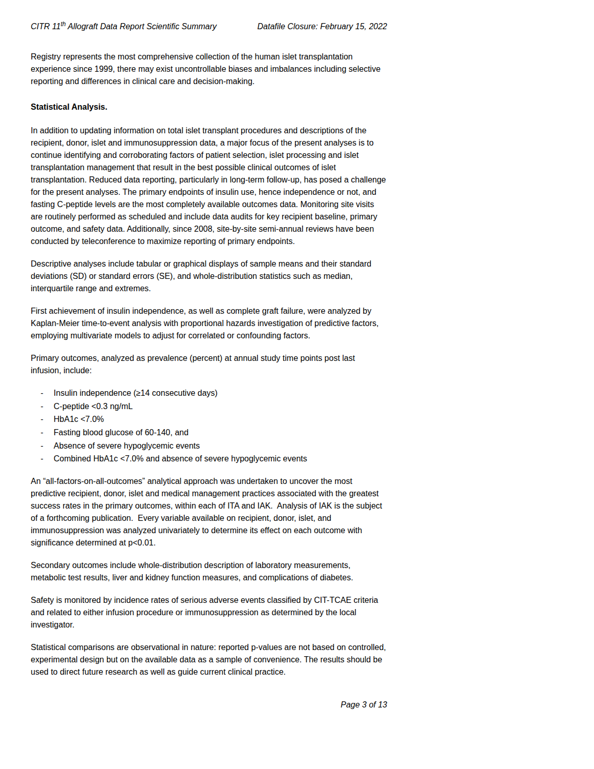CITR 11th Allograft Data Report Scientific Summary Datafile Closure: February 15, 2022
Registry represents the most comprehensive collection of the human islet transplantation experience since 1999, there may exist uncontrollable biases and imbalances including selective reporting and differences in clinical care and decision-making.
Statistical Analysis.
In addition to updating information on total islet transplant procedures and descriptions of the recipient, donor, islet and immunosuppression data, a major focus of the present analyses is to continue identifying and corroborating factors of patient selection, islet processing and islet transplantation management that result in the best possible clinical outcomes of islet transplantation. Reduced data reporting, particularly in long-term follow-up, has posed a challenge for the present analyses. The primary endpoints of insulin use, hence independence or not, and fasting C-peptide levels are the most completely available outcomes data. Monitoring site visits are routinely performed as scheduled and include data audits for key recipient baseline, primary outcome, and safety data. Additionally, since 2008, site-by-site semi-annual reviews have been conducted by teleconference to maximize reporting of primary endpoints.
Descriptive analyses include tabular or graphical displays of sample means and their standard deviations (SD) or standard errors (SE), and whole-distribution statistics such as median, interquartile range and extremes.
First achievement of insulin independence, as well as complete graft failure, were analyzed by Kaplan-Meier time-to-event analysis with proportional hazards investigation of predictive factors, employing multivariate models to adjust for correlated or confounding factors.
Primary outcomes, analyzed as prevalence (percent) at annual study time points post last infusion, include:
Insulin independence (≥14 consecutive days)
C-peptide <0.3 ng/mL
HbA1c <7.0%
Fasting blood glucose of 60-140, and
Absence of severe hypoglycemic events
Combined HbA1c <7.0% and absence of severe hypoglycemic events
An “all-factors-on-all-outcomes” analytical approach was undertaken to uncover the most predictive recipient, donor, islet and medical management practices associated with the greatest success rates in the primary outcomes, within each of ITA and IAK. Analysis of IAK is the subject of a forthcoming publication. Every variable available on recipient, donor, islet, and immunosuppression was analyzed univariately to determine its effect on each outcome with significance determined at p<0.01.
Secondary outcomes include whole-distribution description of laboratory measurements, metabolic test results, liver and kidney function measures, and complications of diabetes.
Safety is monitored by incidence rates of serious adverse events classified by CIT-TCAE criteria and related to either infusion procedure or immunosuppression as determined by the local investigator.
Statistical comparisons are observational in nature: reported p-values are not based on controlled, experimental design but on the available data as a sample of convenience. The results should be used to direct future research as well as guide current clinical practice.
Page 3 of 13